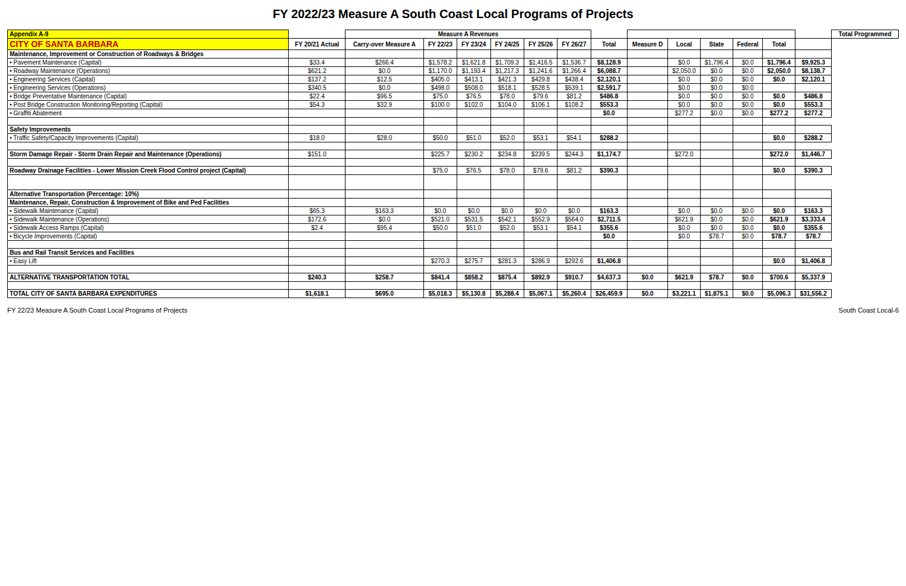FY 2022/23 Measure A South Coast Local Programs of Projects
| Appendix A-9 | | Measure A Revenues | | | | Total Programmed |
| --- | --- | --- | --- | --- | --- | --- |
| CITY OF SANTA BARBARA | FY 20/21 Actual | Carry-over Measure A | FY 22/23 | FY 23/24 | FY 24/25 | FY 25/26 | FY 26/27 | Total | Measure D | Local | State | Federal | Total | |
| Maintenance, Improvement or Construction of Roadways & Bridges | | | | | | | | | | | | | | |
| • Pavement Maintenance (Capital) | $33.4 | $266.4 | $1,578.2 | $1,621.8 | $1,709.3 | $1,416.5 | $1,536.7 | $8,128.9 | | $0.0 | $1,796.4 | $0.0 | $1,796.4 | $9,925.3 |
| • Roadway Maintenance (Operations) | $621.2 | $0.0 | $1,170.0 | $1,193.4 | $1,217.3 | $1,241.6 | $1,266.4 | $6,088.7 | | $2,050.0 | $0.0 | $0.0 | $2,050.0 | $8,138.7 |
| • Engineering Services (Capital) | $137.2 | $12.5 | $405.0 | $413.1 | $421.3 | $429.8 | $438.4 | $2,120.1 | | $0.0 | $0.0 | $0.0 | $0.0 | $2,120.1 |
| • Engineering Services (Operations) | $340.5 | $0.0 | $498.0 | $508.0 | $518.1 | $528.5 | $539.1 | $2,591.7 | | $0.0 | $0.0 | $0.0 | | |
| • Bridge Preventative Maintenance (Capital) | $22.4 | $96.5 | $75.0 | $76.5 | $78.0 | $79.6 | $81.2 | $486.8 | | $0.0 | $0.0 | $0.0 | $0.0 | $486.8 |
| • Post Bridge Construction Monitoring/Reporting (Capital) | $54.3 | $32.9 | $100.0 | $102.0 | $104.0 | $106.1 | $108.2 | $553.3 | | $0.0 | $0.0 | $0.0 | $0.0 | $553.3 |
| • Graffiti Abatement | | | | | | | | $0.0 | | $277.2 | $0.0 | $0.0 | $277.2 | $277.2 |
| Safety Improvements | | | | | | | | | | | | | | |
| • Traffic Safety/Capacity Improvements (Capital) | $18.0 | $28.0 | $50.0 | $51.0 | $52.0 | $53.1 | $54.1 | $288.2 | | | | | $0.0 | $288.2 |
| Storm Damage Repair - Storm Drain Repair and Maintenance (Operations) | $151.0 | | $225.7 | $230.2 | $234.8 | $239.5 | $244.3 | $1,174.7 | | $272.0 | | | $272.0 | $1,446.7 |
| Roadway Drainage Facilities - Lower Mission Creek Flood Control project (Capital) | | | $75.0 | $76.5 | $78.0 | $79.6 | $81.2 | $390.3 | | | | | $0.0 | $390.3 |
| Alternative Transportation (Percentage: 10%) | | | | | | | | | | | | | | |
| Maintenance, Repair, Construction & Improvement of Bike and Ped Facilities | | | | | | | | | | | | | | |
| • Sidewalk Maintenance (Capital) | $65.3 | $163.3 | $0.0 | $0.0 | $0.0 | $0.0 | $0.0 | $163.3 | | $0.0 | $0.0 | $0.0 | $0.0 | $163.3 |
| • Sidewalk Maintenance (Operations) | $172.6 | $0.0 | $521.0 | $531.5 | $542.1 | $552.9 | $564.0 | $2,711.5 | | $621.9 | $0.0 | $0.0 | $621.9 | $3,333.4 |
| • Sidewalk Access Ramps (Capital) | $2.4 | $95.4 | $50.0 | $51.0 | $52.0 | $53.1 | $54.1 | $355.6 | | $0.0 | $0.0 | $0.0 | $0.0 | $355.6 |
| • Bicycle Improvements (Capital) | | | | | | | | $0.0 | | $0.0 | $78.7 | $0.0 | $78.7 | $78.7 |
| Bus and Rail Transit Services and Facilities | | | | | | | | | | | | | | |
| • Easy Lift | | | $270.3 | $275.7 | $281.3 | $286.9 | $292.6 | $1,406.8 | | | | | $0.0 | $1,406.8 |
| ALTERNATIVE TRANSPORTATION TOTAL | $240.3 | $258.7 | $841.4 | $858.2 | $875.4 | $892.9 | $910.7 | $4,637.3 | $0.0 | $621.9 | $78.7 | $0.0 | $700.6 | $5,337.9 |
| TOTAL CITY OF SANTA BARBARA EXPENDITURES | $1,618.1 | $695.0 | $5,018.3 | $5,130.8 | $5,288.4 | $5,067.1 | $5,260.4 | $26,459.9 | $0.0 | $3,221.1 | $1,875.1 | $0.0 | $5,096.3 | $31,556.2 |
FY 22/23 Measure A South Coast Local Programs of Projects
South Coast Local-6